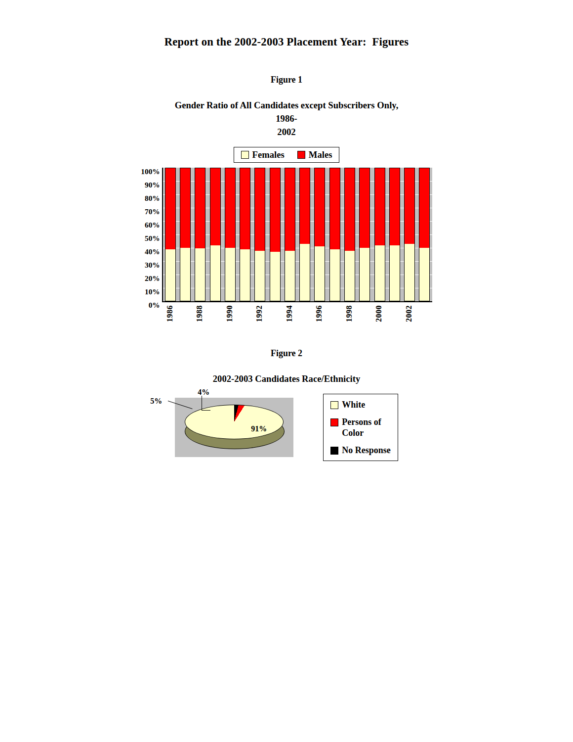Report on the 2002-2003 Placement Year: Figures
Figure 1
Gender Ratio of All Candidates except Subscribers Only, 1986-
2002
Females Males
100% 90% 80% 70% 60% 50% 40% 30% 20% 10% 0%
1986 1987 1988 1989 1990 1991 1992 1993 1994 1995 1996 1997 1998 1999 2000 2001 2002 2003
Figure 2
2002-2003 Candidates Race/Ethnicity
91%
5% 4%
White
Persons of
Color
No Response